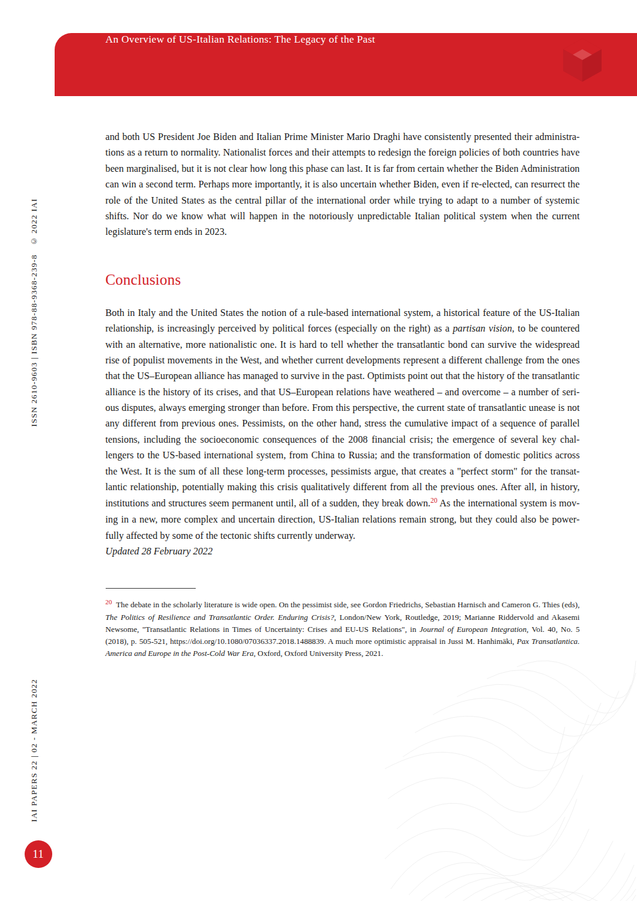An Overview of US-Italian Relations: The Legacy of the Past
ISSN 2610-9603 | ISBN 978-88-9368-239-8 © 2022 IAI
IAI PAPERS 22 | 02 - MARCH 2022
11
and both US President Joe Biden and Italian Prime Minister Mario Draghi have consistently presented their administrations as a return to normality. Nationalist forces and their attempts to redesign the foreign policies of both countries have been marginalised, but it is not clear how long this phase can last. It is far from certain whether the Biden Administration can win a second term. Perhaps more importantly, it is also uncertain whether Biden, even if re-elected, can resurrect the role of the United States as the central pillar of the international order while trying to adapt to a number of systemic shifts. Nor do we know what will happen in the notoriously unpredictable Italian political system when the current legislature's term ends in 2023.
Conclusions
Both in Italy and the United States the notion of a rule-based international system, a historical feature of the US-Italian relationship, is increasingly perceived by political forces (especially on the right) as a partisan vision, to be countered with an alternative, more nationalistic one. It is hard to tell whether the transatlantic bond can survive the widespread rise of populist movements in the West, and whether current developments represent a different challenge from the ones that the US–European alliance has managed to survive in the past. Optimists point out that the history of the transatlantic alliance is the history of its crises, and that US–European relations have weathered – and overcome – a number of serious disputes, always emerging stronger than before. From this perspective, the current state of transatlantic unease is not any different from previous ones. Pessimists, on the other hand, stress the cumulative impact of a sequence of parallel tensions, including the socioeconomic consequences of the 2008 financial crisis; the emergence of several key challengers to the US-based international system, from China to Russia; and the transformation of domestic politics across the West. It is the sum of all these long-term processes, pessimists argue, that creates a "perfect storm" for the transatlantic relationship, potentially making this crisis qualitatively different from all the previous ones. After all, in history, institutions and structures seem permanent until, all of a sudden, they break down.20 As the international system is moving in a new, more complex and uncertain direction, US-Italian relations remain strong, but they could also be powerfully affected by some of the tectonic shifts currently underway.
Updated 28 February 2022
20 The debate in the scholarly literature is wide open. On the pessimist side, see Gordon Friedrichs, Sebastian Harnisch and Cameron G. Thies (eds), The Politics of Resilience and Transatlantic Order. Enduring Crisis?, London/New York, Routledge, 2019; Marianne Riddervold and Akasemi Newsome, "Transatlantic Relations in Times of Uncertainty: Crises and EU-US Relations", in Journal of European Integration, Vol. 40, No. 5 (2018), p. 505-521, https://doi.org/10.1080/07036337.2018.1488839. A much more optimistic appraisal in Jussi M. Hanhimäki, Pax Transatlantica. America and Europe in the Post-Cold War Era, Oxford, Oxford University Press, 2021.